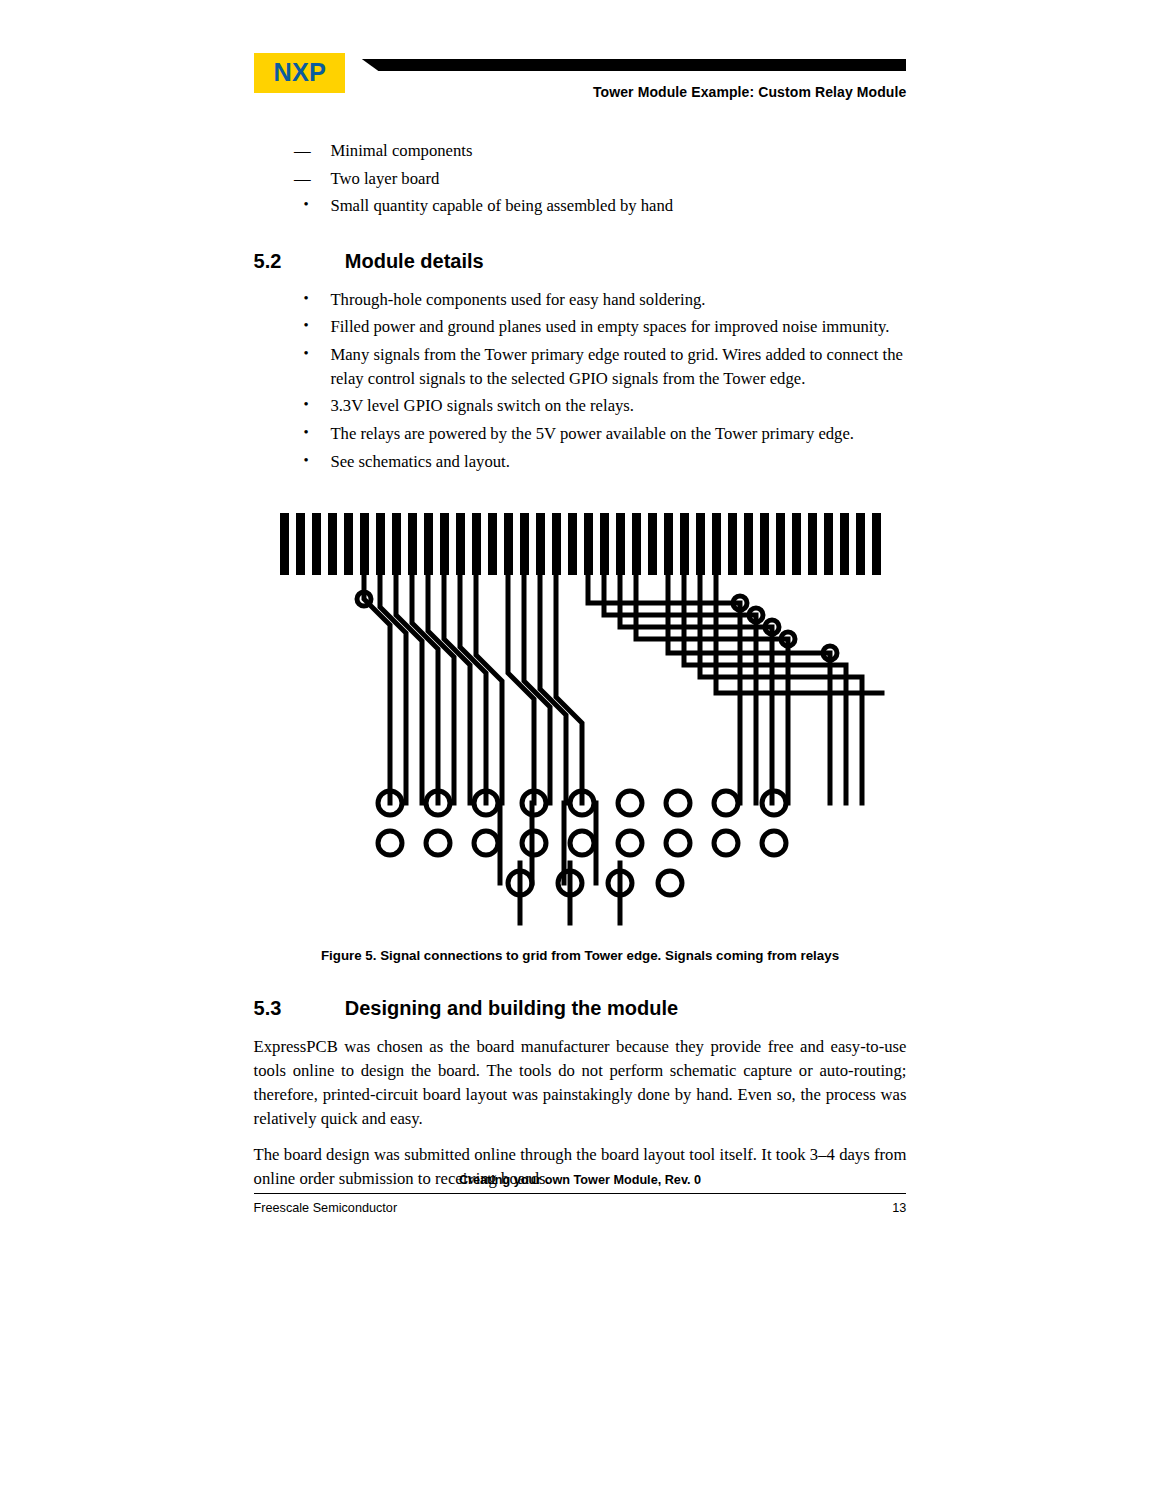N X P
Tower Module Example: Custom Relay Module
Minimal components
Two layer board
Small quantity capable of being assembled by hand
5.2 Module details
Through-hole components used for easy hand soldering.
Filled power and ground planes used in empty spaces for improved noise immunity.
Many signals from the Tower primary edge routed to grid. Wires added to connect the relay control signals to the selected GPIO signals from the Tower edge.
3.3V level GPIO signals switch on the relays.
The relays are powered by the 5V power available on the Tower primary edge.
See schematics and layout.
Figure 5. Signal connections to grid from Tower edge. Signals coming from relays
5.3 Designing and building the module
ExpressPCB was chosen as the board manufacturer because they provide free and easy-to-use tools online to design the board. The tools do not perform schematic capture or auto-routing; therefore, printed-circuit board layout was painstakingly done by hand. Even so, the process was relatively quick and easy.
The board design was submitted online through the board layout tool itself. It took 3–4 days from online order submission to receiving boards.
Creating your own Tower Module, Rev. 0
Freescale Semiconductor 13